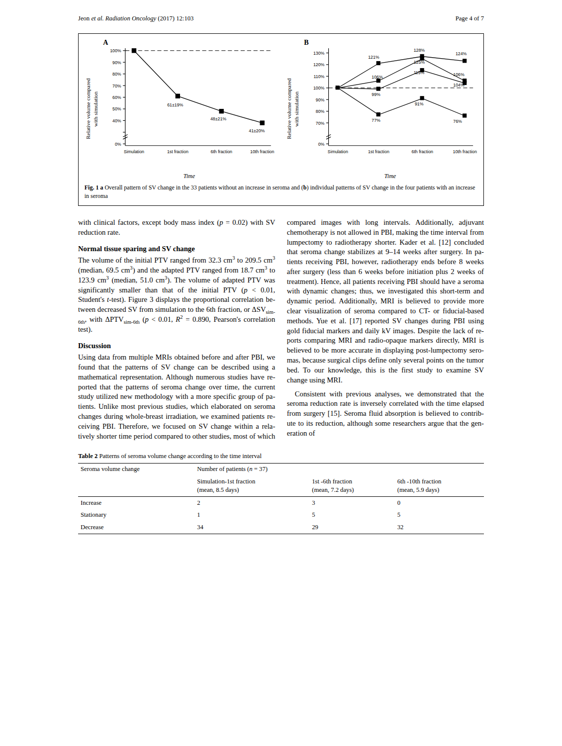Jeon et al. Radiation Oncology (2017) 12:103 Page 4 of 7
Relative volume compared
with simulation
A 100% 90% 80% 70% 60% 50% 40% 0% 61±19% 48±21% 41±20% Simulation 1st fraction 6th fraction 10th fraction
Time
Relative volume compared
with simulation
B 130% 120% 110% 100% 90% 80% 70% 0% 121% 128% 124% 106% 125% 106% 99% 115% 104% 77% 91% 76% Simulation 1st fraction 6th fraction 10th fraction
Time
Fig. 1 a Overall pattern of SV change in the 33 patients without an increase in seroma and (b) individual patterns of SV change in the four patients with an increase in seroma
with clinical factors, except body mass index (p = 0.02) with SV reduction rate.
Normal tissue sparing and SV change
The volume of the initial PTV ranged from 32.3 cm3 to 209.5 cm3 (median, 69.5 cm3) and the adapted PTV ranged from 18.7 cm3 to 123.9 cm3 (median, 51.0 cm3). The volume of adapted PTV was significantly smaller than that of the initial PTV (p < 0.01, Student's t-test). Figure 3 displays the proportional correlation between decreased SV from simulation to the 6th fraction, or ΔSVsim-6th, with ΔPTVsim-6th (p < 0.01, R2 = 0.890, Pearson's correlation test).
Discussion
Using data from multiple MRIs obtained before and after PBI, we found that the patterns of SV change can be described using a mathematical representation. Although numerous studies have reported that the patterns of seroma change over time, the current study utilized new methodology with a more specific group of patients. Unlike most previous studies, which elaborated on seroma changes during whole-breast irradiation, we examined patients receiving PBI. Therefore, we focused on SV change within a relatively shorter time period compared to other studies, most of which compared images with long intervals. Additionally, adjuvant chemotherapy is not allowed in PBI, making the time interval from lumpectomy to radiotherapy shorter. Kader et al. [12] concluded that seroma change stabilizes at 9–14 weeks after surgery. In patients receiving PBI, however, radiotherapy ends before 8 weeks after surgery (less than 6 weeks before initiation plus 2 weeks of treatment). Hence, all patients receiving PBI should have a seroma with dynamic changes; thus, we investigated this short-term and dynamic period. Additionally, MRI is believed to provide more clear visualization of seroma compared to CT- or fiducial-based methods. Yue et al. [17] reported SV changes during PBI using gold fiducial markers and daily kV images. Despite the lack of reports comparing MRI and radio-opaque markers directly, MRI is believed to be more accurate in displaying post-lumpectomy seromas, because surgical clips define only several points on the tumor bed. To our knowledge, this is the first study to examine SV change using MRI.
Consistent with previous analyses, we demonstrated that the seroma reduction rate is inversely correlated with the time elapsed from surgery [15]. Seroma fluid absorption is believed to contribute to its reduction, although some researchers argue that the generation of
Table 2 Patterns of seroma volume change according to the time interval
| Seroma volume change | Number of patients ( n = 37) |
| --- | --- |
| | Simulation-1st fraction (mean, 8.5 days) | 1st -6th fraction (mean, 7.2 days) | 6th -10th fraction (mean, 5.9 days) |
| Increase | 2 | 3 | 0 |
| Stationary | 1 | 5 | 5 |
| Decrease | 34 | 29 | 32 |